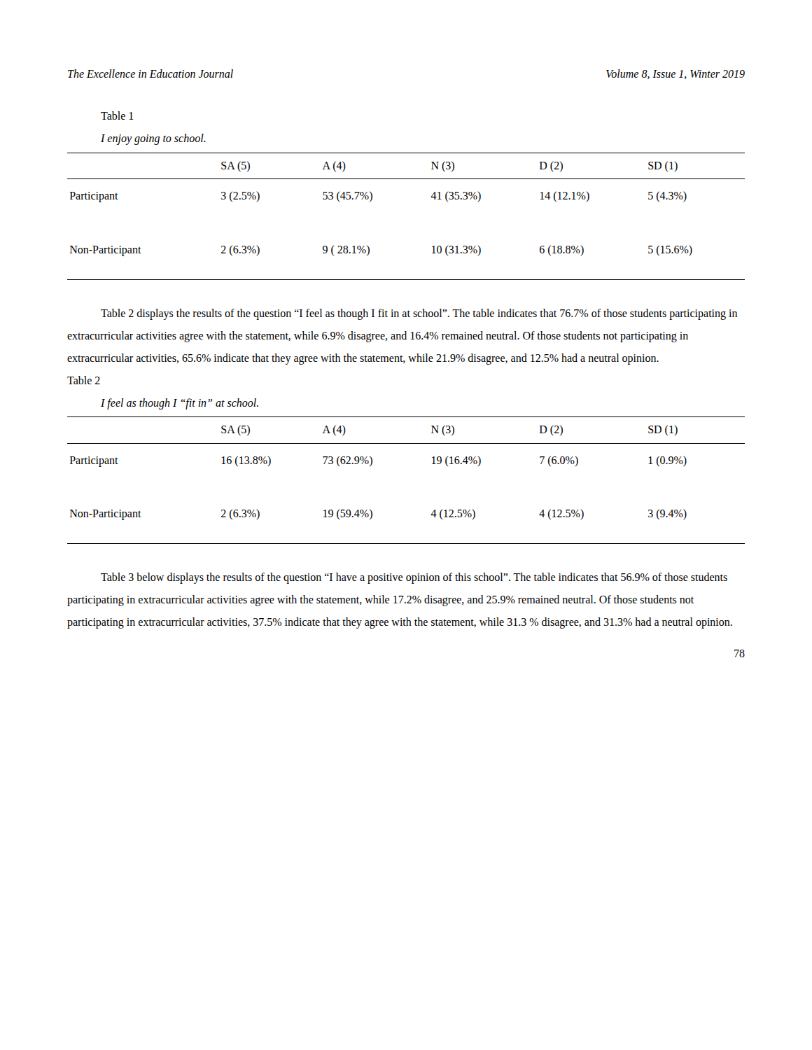The Excellence in Education Journal Volume 8, Issue 1, Winter 2019
Table 1
I enjoy going to school.
| | SA (5) | A (4) | N (3) | D (2) | SD (1) |
| --- | --- | --- | --- | --- | --- |
| Participant | 3 (2.5%) | 53 (45.7%) | 41 (35.3%) | 14 (12.1%) | 5 (4.3%) |
| Non-Participant | 2 (6.3%) | 9 ( 28.1%) | 10 (31.3%) | 6 (18.8%) | 5 (15.6%) |
Table 2 displays the results of the question “I feel as though I fit in at school”. The table indicates that 76.7% of those students participating in extracurricular activities agree with the statement, while 6.9% disagree, and 16.4% remained neutral. Of those students not participating in extracurricular activities, 65.6% indicate that they agree with the statement, while 21.9% disagree, and 12.5% had a neutral opinion.
Table 2
I feel as though I “fit in” at school.
| | SA (5) | A (4) | N (3) | D (2) | SD (1) |
| --- | --- | --- | --- | --- | --- |
| Participant | 16 (13.8%) | 73 (62.9%) | 19 (16.4%) | 7 (6.0%) | 1 (0.9%) |
| Non-Participant | 2 (6.3%) | 19 (59.4%) | 4 (12.5%) | 4 (12.5%) | 3 (9.4%) |
Table 3 below displays the results of the question “I have a positive opinion of this school”. The table indicates that 56.9% of those students participating in extracurricular activities agree with the statement, while 17.2% disagree, and 25.9% remained neutral. Of those students not participating in extracurricular activities, 37.5% indicate that they agree with the statement, while 31.3 % disagree, and 31.3% had a neutral opinion.
78